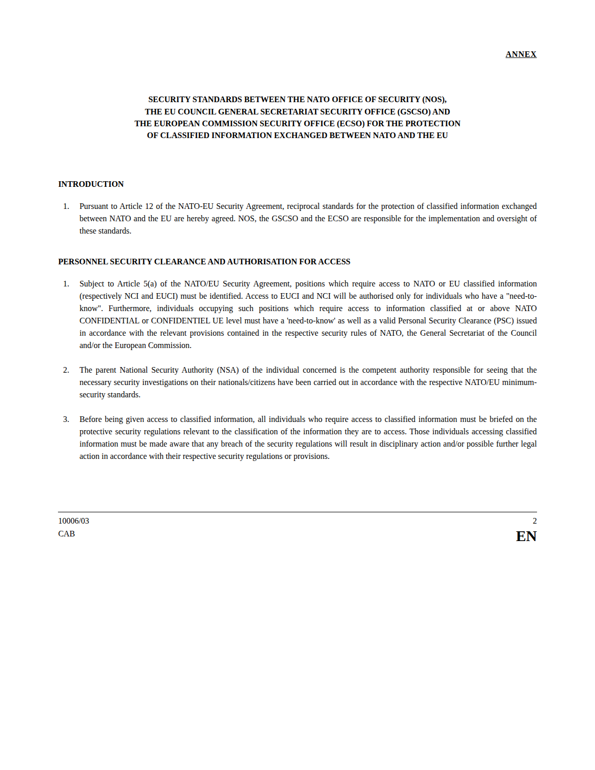ANNEX
Security standards between the NATO Office of Security (NOS),
the EU Council General Secretariat Security Office (GSCSO) and
the European Commission Security Office (ECSO) for the protection
of classified information exchanged between NATO and the EU
Introduction
Pursuant to Article 12 of the NATO-EU Security Agreement, reciprocal standards for the protection of classified information exchanged between NATO and the EU are hereby agreed. NOS, the GSCSO and the ECSO are responsible for the implementation and oversight of these standards.
Personnel security clearance and authorisation for access
Subject to Article 5(a) of the NATO/EU Security Agreement, positions which require access to NATO or EU classified information (respectively NCI and EUCI) must be identified. Access to EUCI and NCI will be authorised only for individuals who have a "need-to-know". Furthermore, individuals occupying such positions which require access to information classified at or above NATO CONFIDENTIAL or CONFIDENTIEL UE level must have a 'need-to-know' as well as a valid Personal Security Clearance (PSC) issued in accordance with the relevant provisions contained in the respective security rules of NATO, the General Secretariat of the Council and/or the European Commission.
The parent National Security Authority (NSA) of the individual concerned is the competent authority responsible for seeing that the necessary security investigations on their nationals/citizens have been carried out in accordance with the respective NATO/EU minimum-security standards.
Before being given access to classified information, all individuals who require access to classified information must be briefed on the protective security regulations relevant to the classification of the information they are to access. Those individuals accessing classified information must be made aware that any breach of the security regulations will result in disciplinary action and/or possible further legal action in accordance with their respective security regulations or provisions.
10006/03 2 CAB EN